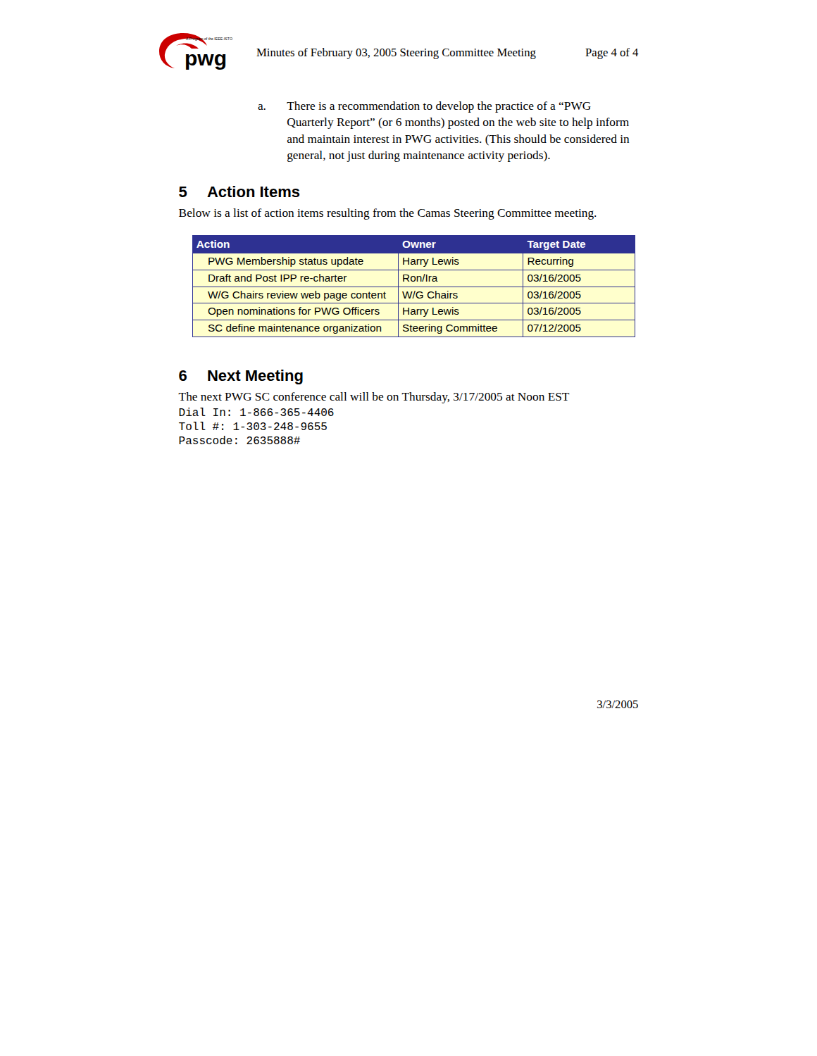A Program of the IEEE-ISTO pwg
Minutes of February 03, 2005 Steering Committee Meeting Page 4 of 4
a. There is a recommendation to develop the practice of a “PWG Quarterly Report” (or 6 months) posted on the web site to help inform and maintain interest in PWG activities. (This should be considered in general, not just during maintenance activity periods).
5 Action Items
Below is a list of action items resulting from the Camas Steering Committee meeting.
| Action | Owner | Target Date |
| --- | --- | --- |
| PWG Membership status update | Harry Lewis | Recurring |
| Draft and Post IPP re-charter | Ron/Ira | 03/16/2005 |
| W/G Chairs review web page content | W/G Chairs | 03/16/2005 |
| Open nominations for PWG Officers | Harry Lewis | 03/16/2005 |
| SC define maintenance organization | Steering Committee | 07/12/2005 |
6 Next Meeting
The next PWG SC conference call will be on Thursday, 3/17/2005 at Noon EST
Dial In: 1-866-365-4406
Toll #: 1-303-248-9655
Passcode: 2635888#
3/3/2005